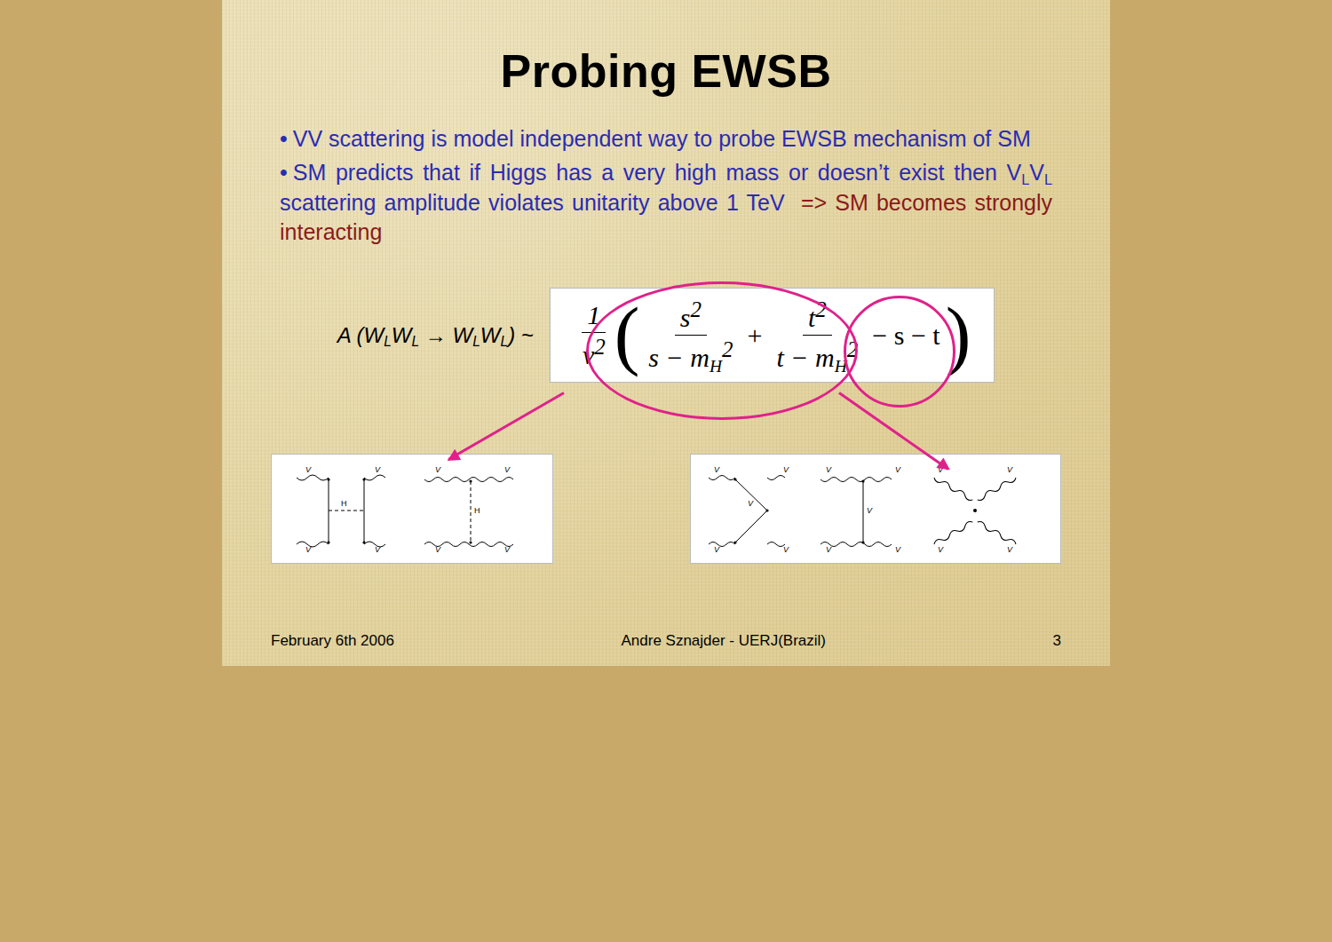Probing EWSB
•VV scattering is model independent way to probe EWSB mechanism of SM
•SM predicts that if Higgs has a very high mass or doesn’t exist then VLVL scattering amplitude violates unitarity above 1 TeV => SM becomes strongly interacting
A (WLWL → WLWL) ~
1 v2 ( s2 s − mH2 + t2 t − mH2 − s − t )
V V V V H V V V V H
V V V V V V V V V V V V V V
February 6th 2006
Andre Sznajder - UERJ(Brazil)
3